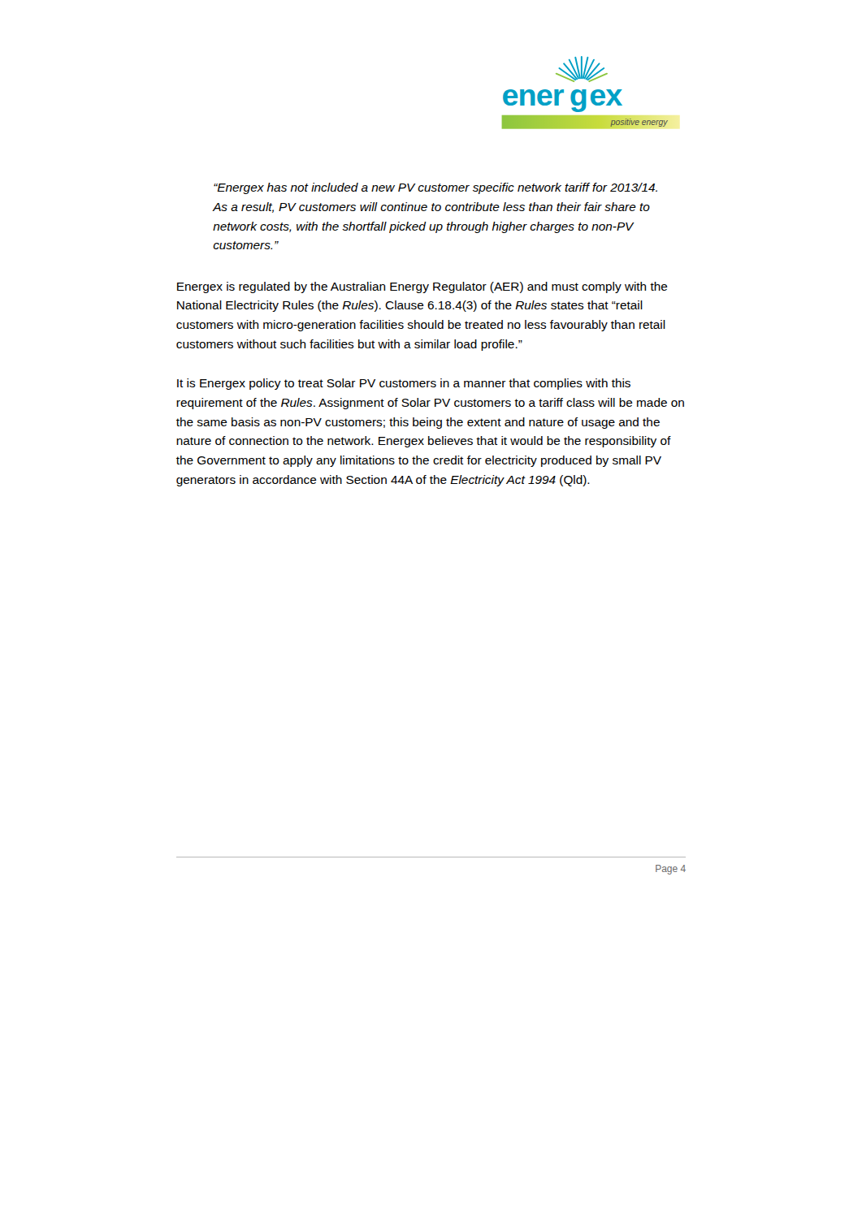ener g ex positive energy
“Energex has not included a new PV customer specific network tariff for 2013/14. As a result, PV customers will continue to contribute less than their fair share to network costs, with the shortfall picked up through higher charges to non-PV customers.”
Energex is regulated by the Australian Energy Regulator (AER) and must comply with the National Electricity Rules (the Rules). Clause 6.18.4(3) of the Rules states that “retail customers with micro-generation facilities should be treated no less favourably than retail customers without such facilities but with a similar load profile.”
It is Energex policy to treat Solar PV customers in a manner that complies with this requirement of the Rules. Assignment of Solar PV customers to a tariff class will be made on the same basis as non-PV customers; this being the extent and nature of usage and the nature of connection to the network. Energex believes that it would be the responsibility of the Government to apply any limitations to the credit for electricity produced by small PV generators in accordance with Section 44A of the Electricity Act 1994 (Qld).
Page 4